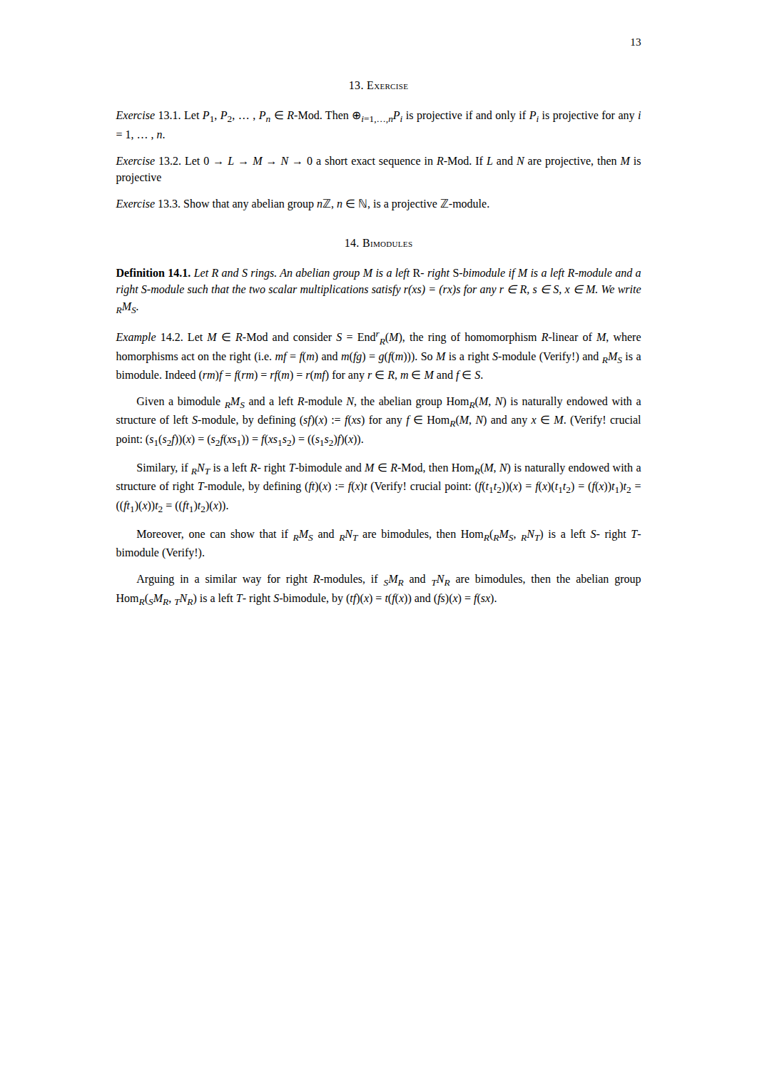13
13. Exercise
Exercise 13.1. Let P1, P2, … , Pn ∈ R-Mod. Then ⊕i=1,…,nPi is projective if and only if Pi is projective for any i = 1, … , n.
Exercise 13.2. Let 0 → L → M → N → 0 a short exact sequence in R-Mod. If L and N are projective, then M is projective
Exercise 13.3. Show that any abelian group nℤ, n ∈ ℕ, is a projective ℤ-module.
14. Bimodules
Definition 14.1. Let R and S rings. An abelian group M is a left R- right S-bimodule if M is a left R-module and a right S-module such that the two scalar multiplications satisfy r(xs) = (rx)s for any r ∈ R, s ∈ S, x ∈ M. We write RMS.
Example 14.2. Let M ∈ R-Mod and consider S = EndrR(M), the ring of homomorphism R-linear of M, where homorphisms act on the right (i.e. mf = f(m) and m(fg) = g(f(m))). So M is a right S-module (Verify!) and RMS is a bimodule. Indeed (rm)f = f(rm) = rf(m) = r(mf) for any r ∈ R, m ∈ M and f ∈ S.
Given a bimodule RMS and a left R-module N, the abelian group HomR(M, N) is naturally endowed with a structure of left S-module, by defining (sf)(x) := f(xs) for any f ∈ HomR(M, N) and any x ∈ M. (Verify! crucial point: (s1(s2f))(x) = (s2f(xs1)) = f(xs1s2) = ((s1s2)f)(x)).
Similary, if RNT is a left R- right T-bimodule and M ∈ R-Mod, then HomR(M, N) is naturally endowed with a structure of right T-module, by defining (ft)(x) := f(x)t (Verify! crucial point: (f(t1t2))(x) = f(x)(t1t2) = (f(x))t1)t2 = ((ft1)(x))t2 = ((ft1)t2)(x)).
Moreover, one can show that if RMS and RNT are bimodules, then HomR(RMS, RNT) is a left S- right T-bimodule (Verify!).
Arguing in a similar way for right R-modules, if SMR and TNR are bimodules, then the abelian group HomR(SMR, TNR) is a left T- right S-bimodule, by (tf)(x) = t(f(x)) and (fs)(x) = f(sx).